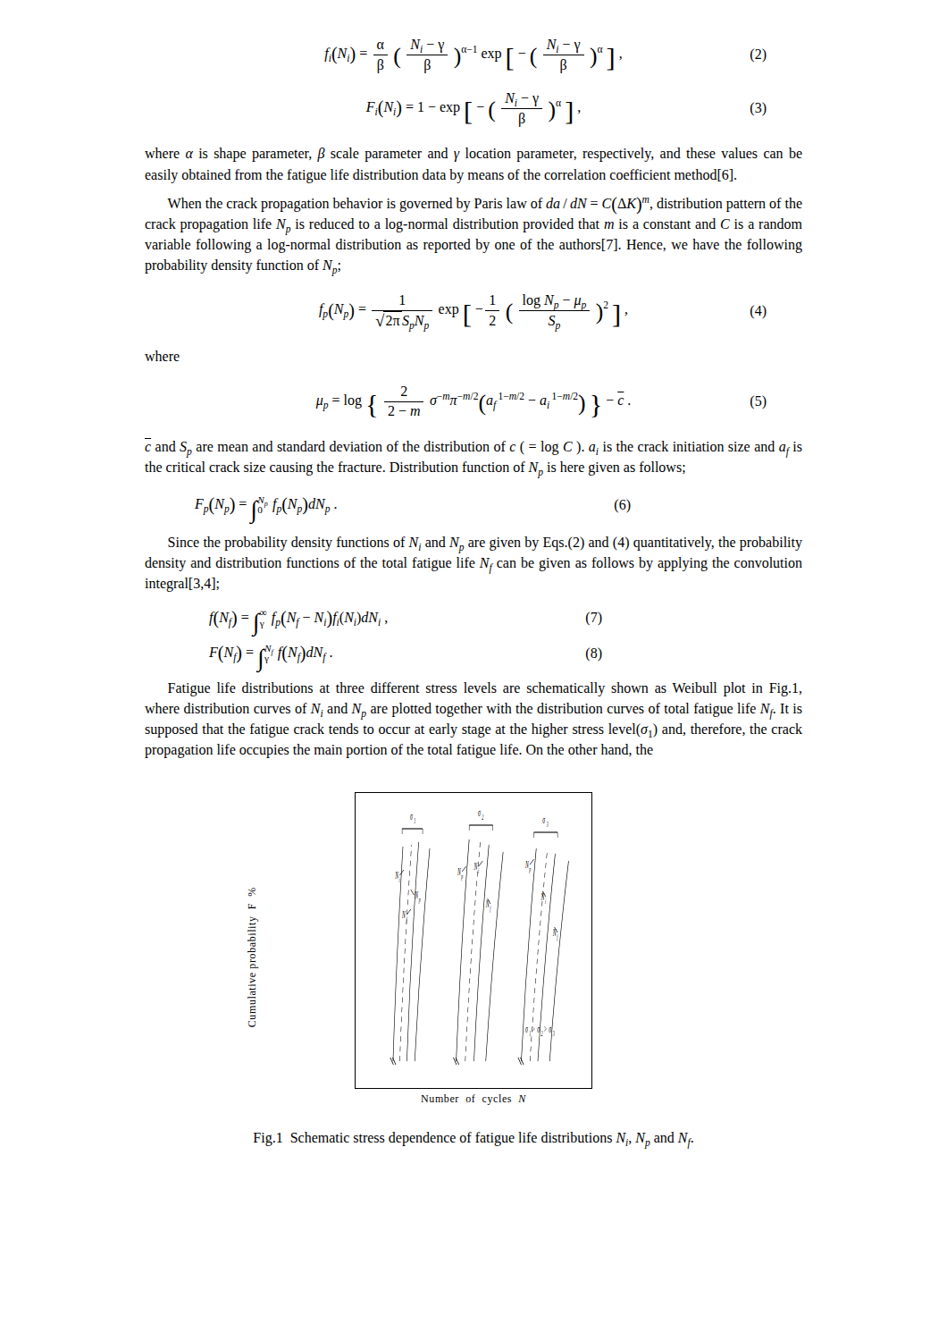fi(Ni) = αβ ( Ni − γ β )α−1 exp [ − ( Ni − γ β )α ] , (2)
Fi(Ni) = 1 − exp [ − ( Ni − γ β )α ] , (3)
where α is shape parameter, β scale parameter and γ location parameter, respectively, and these values can be easily obtained from the fatigue life distribution data by means of the correlation coefficient method[6].
When the crack propagation behavior is governed by Paris law of da / dN = C(ΔK)m, distribution pattern of the crack propagation life Np is reduced to a log-normal distribution provided that m is a constant and C is a random variable following a log-normal distribution as reported by one of the authors[7]. Hence, we have the following probability density function of Np;
fp(Np) = 12π SpNp exp [ −12 ( log Np − μp Sp )2 ] , (4)
where
μp = log { 22 − m σ−mπ−m/2(af 1−m/2 − ai 1−m/2) } − c . (5)
c and Sp are mean and standard deviation of the distribution of c ( = log C ). ai is the crack initiation size and af is the critical crack size causing the fracture. Distribution function of Np is here given as follows;
Fp(Np) = ∫Np 0 fp(Np) dNp . (6)
Since the probability density functions of Ni and Np are given by Eqs.(2) and (4) quantitatively, the probability density and distribution functions of the total fatigue life Nf can be given as follows by applying the convolution integral[3,4];
f(Nf) = ∫∞γ fp(Nf − Ni) fi(Ni)dNi , (7)
F(Nf) = ∫Nf γ f(Nf) dNf . (8)
Fatigue life distributions at three different stress levels are schematically shown as Weibull plot in Fig.1, where distribution curves of Ni and Np are plotted together with the distribution curves of total fatigue life Nf. It is supposed that the fatigue crack tends to occur at early stage at the higher stress level(σ1) and, therefore, the crack propagation life occupies the main portion of the total fatigue life. On the other hand, the
Cumulative probability F %
σ1 σ2 σ3 Ni Np Nf Np Ni Nf Np Ni Nf σ1 > σ2 > σ3
Number of cycles N
Fig.1 Schematic stress dependence of fatigue life distributions Ni, Np and Nf.